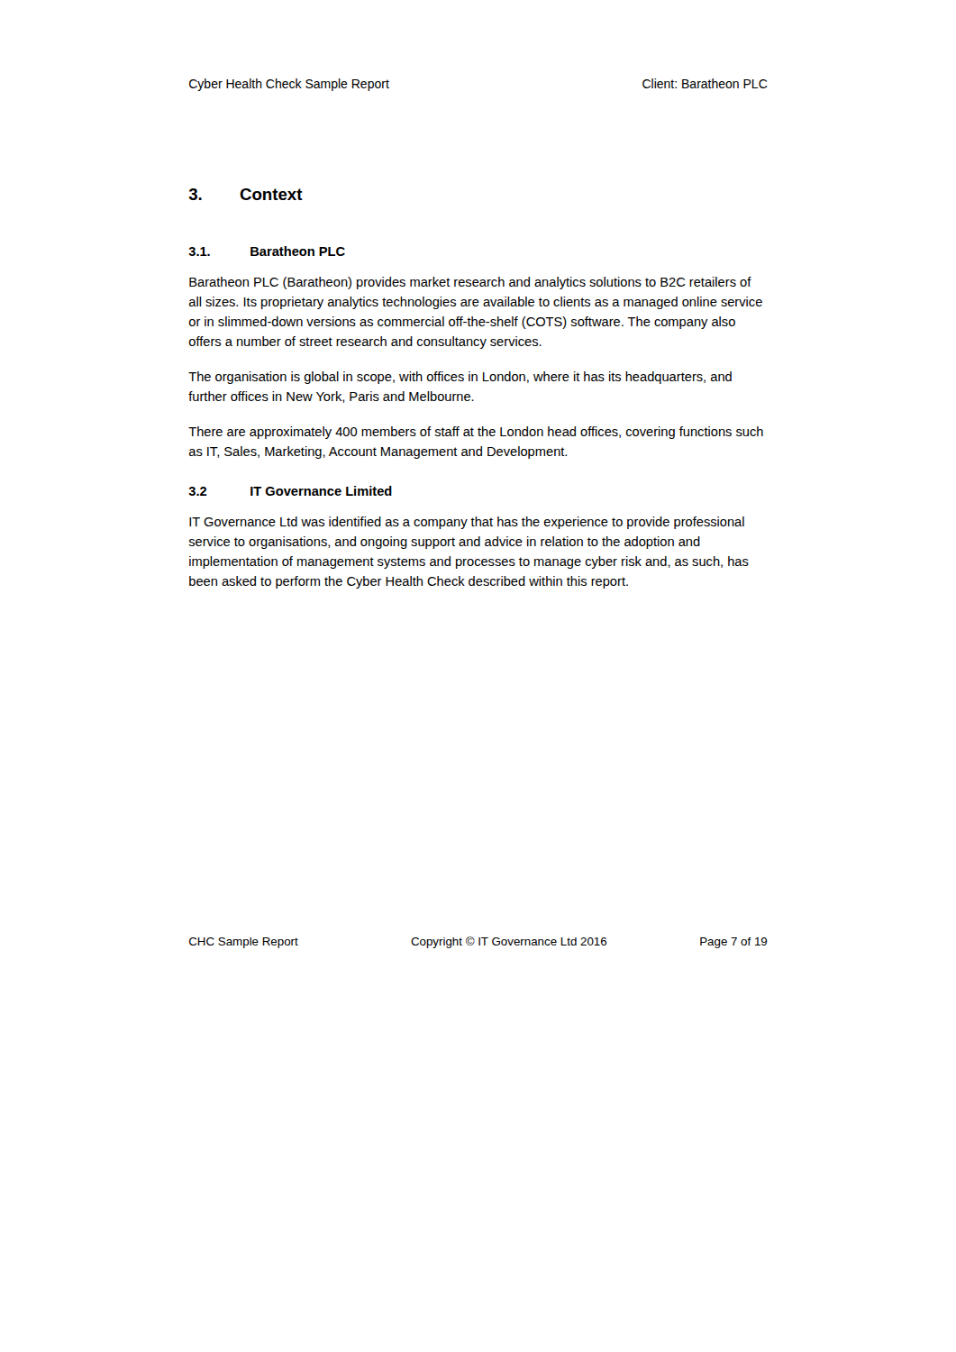Cyber Health Check Sample Report Client: Baratheon PLC
3. Context
3.1. Baratheon PLC
Baratheon PLC (Baratheon) provides market research and analytics solutions to B2C retailers of all sizes. Its proprietary analytics technologies are available to clients as a managed online service or in slimmed-down versions as commercial off-the-shelf (COTS) software. The company also offers a number of street research and consultancy services.
The organisation is global in scope, with offices in London, where it has its headquarters, and further offices in New York, Paris and Melbourne.
There are approximately 400 members of staff at the London head offices, covering functions such as IT, Sales, Marketing, Account Management and Development.
3.2 IT Governance Limited
IT Governance Ltd was identified as a company that has the experience to provide professional service to organisations, and ongoing support and advice in relation to the adoption and implementation of management systems and processes to manage cyber risk and, as such, has been asked to perform the Cyber Health Check described within this report.
CHC Sample Report Copyright © IT Governance Ltd 2016 Page 7 of 19